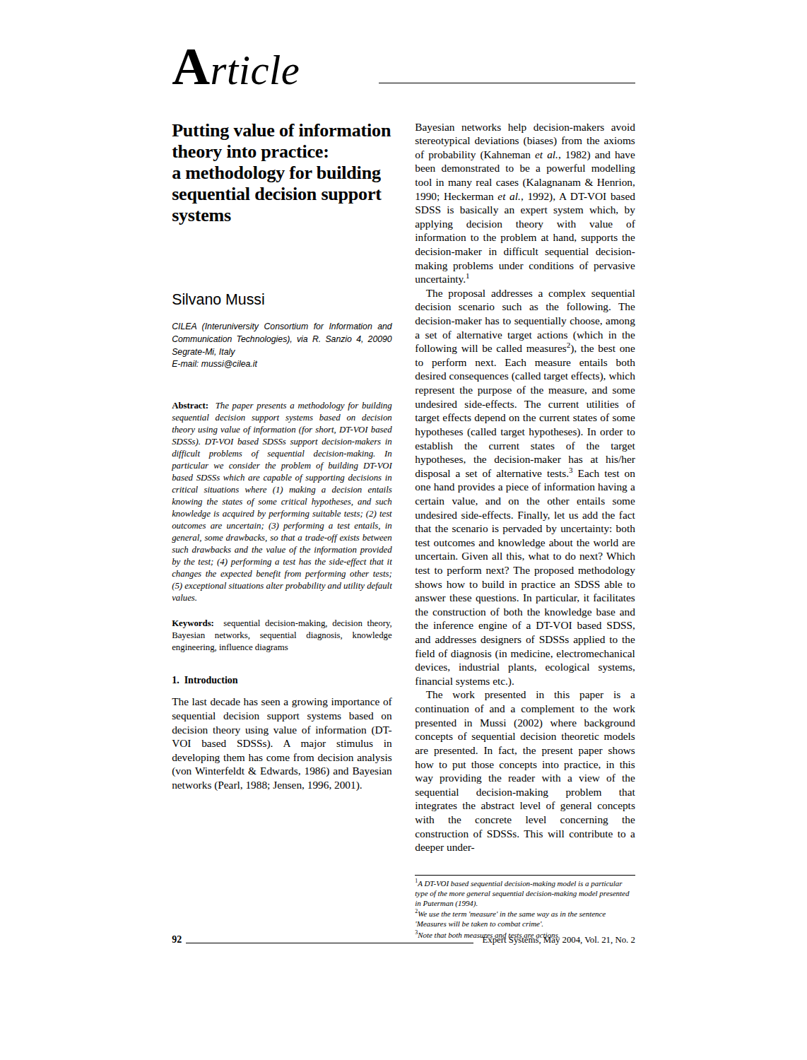Article
Putting value of information theory into practice:
a methodology for building sequential decision support systems
Silvano Mussi
CILEA (Interuniversity Consortium for Information and Communication Technologies), via R. Sanzio 4, 20090 Segrate-Mi, Italy
E-mail: mussi@cilea.it
Abstract: The paper presents a methodology for building sequential decision support systems based on decision theory using value of information (for short, DT-VOI based SDSSs). DT-VOI based SDSSs support decision-makers in difficult problems of sequential decision-making. In particular we consider the problem of building DT-VOI based SDSSs which are capable of supporting decisions in critical situations where (1) making a decision entails knowing the states of some critical hypotheses, and such knowledge is acquired by performing suitable tests; (2) test outcomes are uncertain; (3) performing a test entails, in general, some drawbacks, so that a trade-off exists between such drawbacks and the value of the information provided by the test; (4) performing a test has the side-effect that it changes the expected benefit from performing other tests; (5) exceptional situations alter probability and utility default values.
Keywords: sequential decision-making, decision theory, Bayesian networks, sequential diagnosis, knowledge engineering, influence diagrams
1. Introduction
The last decade has seen a growing importance of sequential decision support systems based on decision theory using value of information (DT-VOI based SDSSs). A major stimulus in developing them has come from decision analysis (von Winterfeldt & Edwards, 1986) and Bayesian networks (Pearl, 1988; Jensen, 1996, 2001).
Bayesian networks help decision-makers avoid stereotypical deviations (biases) from the axioms of probability (Kahneman et al., 1982) and have been demonstrated to be a powerful modelling tool in many real cases (Kalagnanam & Henrion, 1990; Heckerman et al., 1992), A DT-VOI based SDSS is basically an expert system which, by applying decision theory with value of information to the problem at hand, supports the decision-maker in difficult sequential decision-making problems under conditions of pervasive uncertainty.1
The proposal addresses a complex sequential decision scenario such as the following. The decision-maker has to sequentially choose, among a set of alternative target actions (which in the following will be called measures2), the best one to perform next. Each measure entails both desired consequences (called target effects), which represent the purpose of the measure, and some undesired side-effects. The current utilities of target effects depend on the current states of some hypotheses (called target hypotheses). In order to establish the current states of the target hypotheses, the decision-maker has at his/her disposal a set of alternative tests.3 Each test on one hand provides a piece of information having a certain value, and on the other entails some undesired side-effects. Finally, let us add the fact that the scenario is pervaded by uncertainty: both test outcomes and knowledge about the world are uncertain. Given all this, what to do next? Which test to perform next? The proposed methodology shows how to build in practice an SDSS able to answer these questions. In particular, it facilitates the construction of both the knowledge base and the inference engine of a DT-VOI based SDSS, and addresses designers of SDSSs applied to the field of diagnosis (in medicine, electromechanical devices, industrial plants, ecological systems, financial systems etc.).
The work presented in this paper is a continuation of and a complement to the work presented in Mussi (2002) where background concepts of sequential decision theoretic models are presented. In fact, the present paper shows how to put those concepts into practice, in this way providing the reader with a view of the sequential decision-making problem that integrates the abstract level of general concepts with the concrete level concerning the construction of SDSSs. This will contribute to a deeper under-
1A DT-VOI based sequential decision-making model is a particular type of the more general sequential decision-making model presented in Puterman (1994).
2We use the term 'measure' in the same way as in the sentence 'Measures will be taken to combat crime'.
3Note that both measures and tests are actions.
92 Expert Systems, May 2004, Vol. 21, No. 2